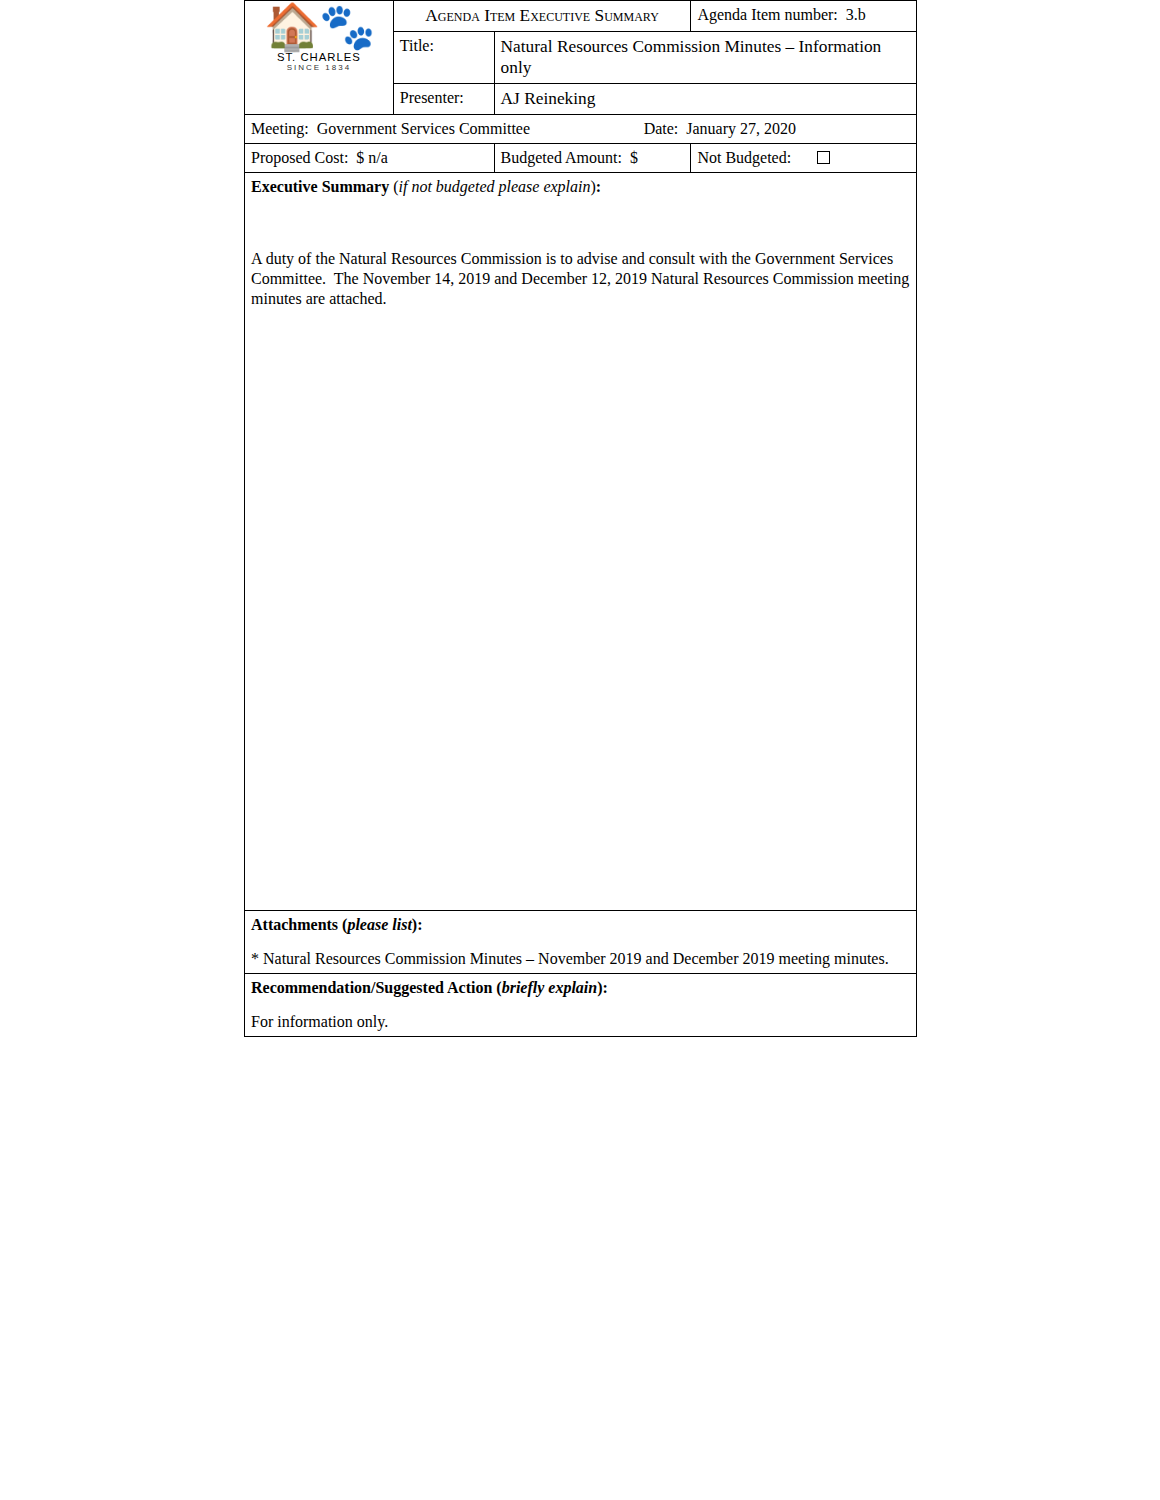| 🏠🐾 ST. CHARLES SINCE 1834 | Agenda Item Executive Summary | Agenda Item number: 3.b |
| Title: | Natural Resources Commission Minutes – Information only |
| Presenter: | AJ Reineking |
| Meeting: Government Services Committee Date: January 27, 2020 |
| Proposed Cost: $ n/a | Budgeted Amount: $ | Not Budgeted: |
| Executive Summary ( if not budgeted please explain ) : A duty of the Natural Resources Commission is to advise and consult with the Government Services Committee. The November 14, 2019 and December 12, 2019 Natural Resources Commission meeting minutes are attached. |
| Attachments ( please list ): * Natural Resources Commission Minutes – November 2019 and December 2019 meeting minutes. |
| Recommendation/Suggested Action ( briefly explain ): For information only. |